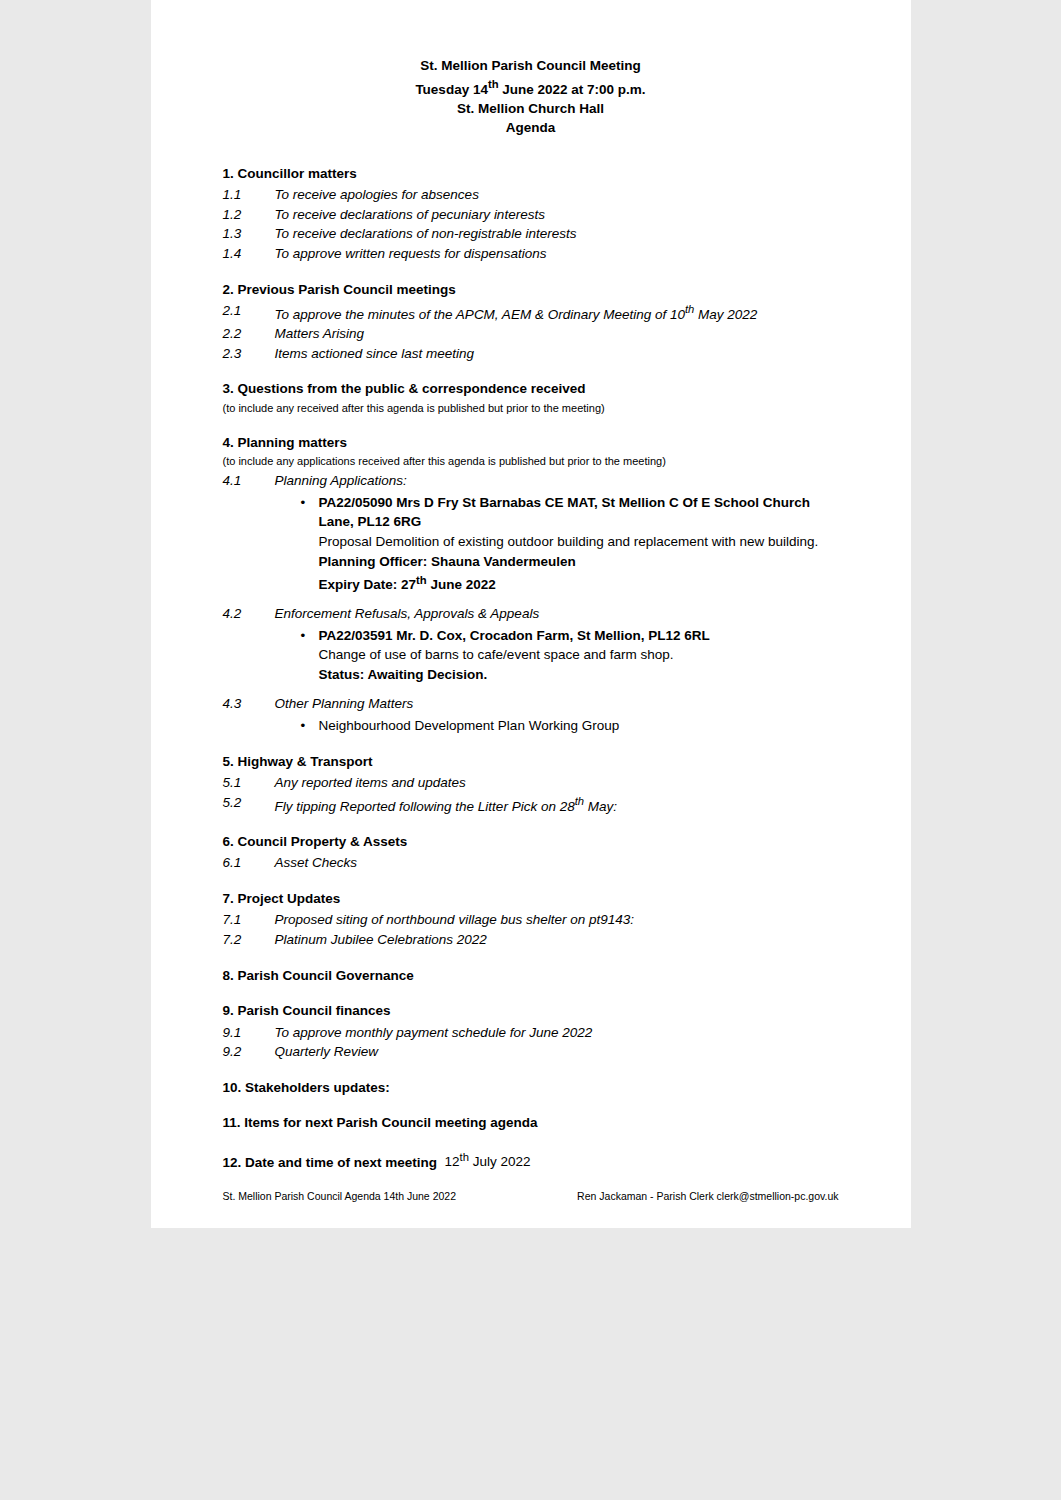St. Mellion Parish Council Meeting
Tuesday 14th June 2022 at 7:00 p.m.
St. Mellion Church Hall
Agenda
1. Councillor matters
1.1 To receive apologies for absences
1.2 To receive declarations of pecuniary interests
1.3 To receive declarations of non-registrable interests
1.4 To approve written requests for dispensations
2. Previous Parish Council meetings
2.1 To approve the minutes of the APCM, AEM & Ordinary Meeting of 10th May 2022
2.2 Matters Arising
2.3 Items actioned since last meeting
3. Questions from the public & correspondence received
(to include any received after this agenda is published but prior to the meeting)
4. Planning matters
(to include any applications received after this agenda is published but prior to the meeting)
4.1 Planning Applications:
PA22/05090 Mrs D Fry St Barnabas CE MAT, St Mellion C Of E School Church Lane, PL12 6RG
Proposal Demolition of existing outdoor building and replacement with new building.
Planning Officer: Shauna Vandermeulen
Expiry Date: 27th June 2022
4.2 Enforcement Refusals, Approvals & Appeals
PA22/03591 Mr. D. Cox, Crocadon Farm, St Mellion, PL12 6RL
Change of use of barns to cafe/event space and farm shop.
Status: Awaiting Decision.
4.3 Other Planning Matters
Neighbourhood Development Plan Working Group
5. Highway & Transport
5.1 Any reported items and updates
5.2 Fly tipping Reported following the Litter Pick on 28th May:
6. Council Property & Assets
6.1 Asset Checks
7. Project Updates
7.1 Proposed siting of northbound village bus shelter on pt9143:
7.2 Platinum Jubilee Celebrations 2022
8. Parish Council Governance
9. Parish Council finances
9.1 To approve monthly payment schedule for June 2022
9.2 Quarterly Review
10. Stakeholders updates:
11. Items for next Parish Council meeting agenda
12. Date and time of next meeting 12th July 2022
St. Mellion Parish Council Agenda 14th June 2022 Ren Jackaman - Parish Clerk clerk@stmellion-pc.gov.uk